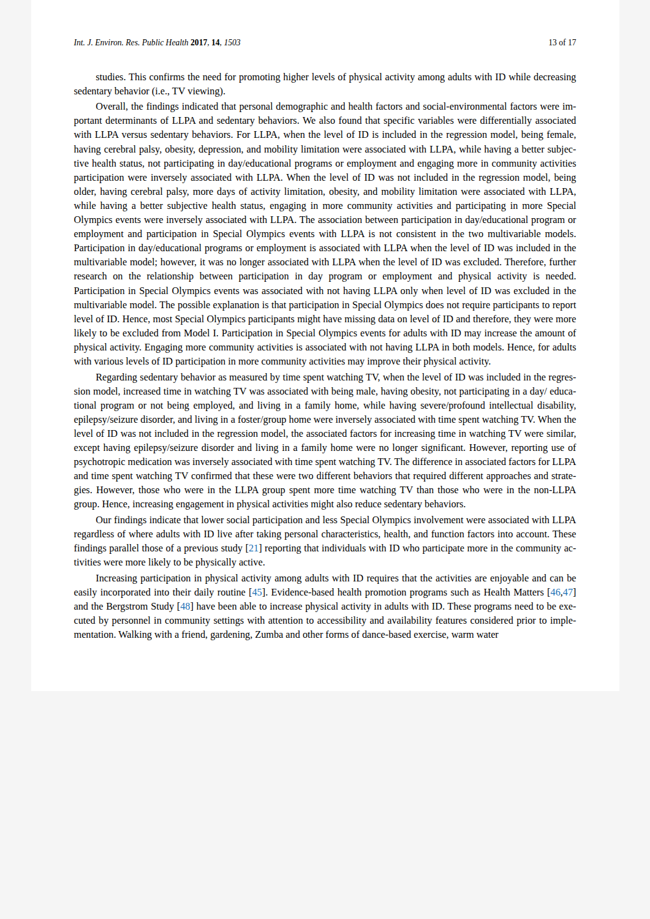Int. J. Environ. Res. Public Health 2017, 14, 1503 13 of 17
studies. This confirms the need for promoting higher levels of physical activity among adults with ID while decreasing sedentary behavior (i.e., TV viewing).
Overall, the findings indicated that personal demographic and health factors and social-environmental factors were important determinants of LLPA and sedentary behaviors. We also found that specific variables were differentially associated with LLPA versus sedentary behaviors. For LLPA, when the level of ID is included in the regression model, being female, having cerebral palsy, obesity, depression, and mobility limitation were associated with LLPA, while having a better subjective health status, not participating in day/educational programs or employment and engaging more in community activities participation were inversely associated with LLPA. When the level of ID was not included in the regression model, being older, having cerebral palsy, more days of activity limitation, obesity, and mobility limitation were associated with LLPA, while having a better subjective health status, engaging in more community activities and participating in more Special Olympics events were inversely associated with LLPA. The association between participation in day/educational program or employment and participation in Special Olympics events with LLPA is not consistent in the two multivariable models. Participation in day/educational programs or employment is associated with LLPA when the level of ID was included in the multivariable model; however, it was no longer associated with LLPA when the level of ID was excluded. Therefore, further research on the relationship between participation in day program or employment and physical activity is needed. Participation in Special Olympics events was associated with not having LLPA only when level of ID was excluded in the multivariable model. The possible explanation is that participation in Special Olympics does not require participants to report level of ID. Hence, most Special Olympics participants might have missing data on level of ID and therefore, they were more likely to be excluded from Model I. Participation in Special Olympics events for adults with ID may increase the amount of physical activity. Engaging more community activities is associated with not having LLPA in both models. Hence, for adults with various levels of ID participation in more community activities may improve their physical activity.
Regarding sedentary behavior as measured by time spent watching TV, when the level of ID was included in the regression model, increased time in watching TV was associated with being male, having obesity, not participating in a day/ educational program or not being employed, and living in a family home, while having severe/profound intellectual disability, epilepsy/seizure disorder, and living in a foster/group home were inversely associated with time spent watching TV. When the level of ID was not included in the regression model, the associated factors for increasing time in watching TV were similar, except having epilepsy/seizure disorder and living in a family home were no longer significant. However, reporting use of psychotropic medication was inversely associated with time spent watching TV. The difference in associated factors for LLPA and time spent watching TV confirmed that these were two different behaviors that required different approaches and strategies. However, those who were in the LLPA group spent more time watching TV than those who were in the non-LLPA group. Hence, increasing engagement in physical activities might also reduce sedentary behaviors.
Our findings indicate that lower social participation and less Special Olympics involvement were associated with LLPA regardless of where adults with ID live after taking personal characteristics, health, and function factors into account. These findings parallel those of a previous study [21] reporting that individuals with ID who participate more in the community activities were more likely to be physically active.
Increasing participation in physical activity among adults with ID requires that the activities are enjoyable and can be easily incorporated into their daily routine [45]. Evidence-based health promotion programs such as Health Matters [46,47] and the Bergstrom Study [48] have been able to increase physical activity in adults with ID. These programs need to be executed by personnel in community settings with attention to accessibility and availability features considered prior to implementation. Walking with a friend, gardening, Zumba and other forms of dance-based exercise, warm water